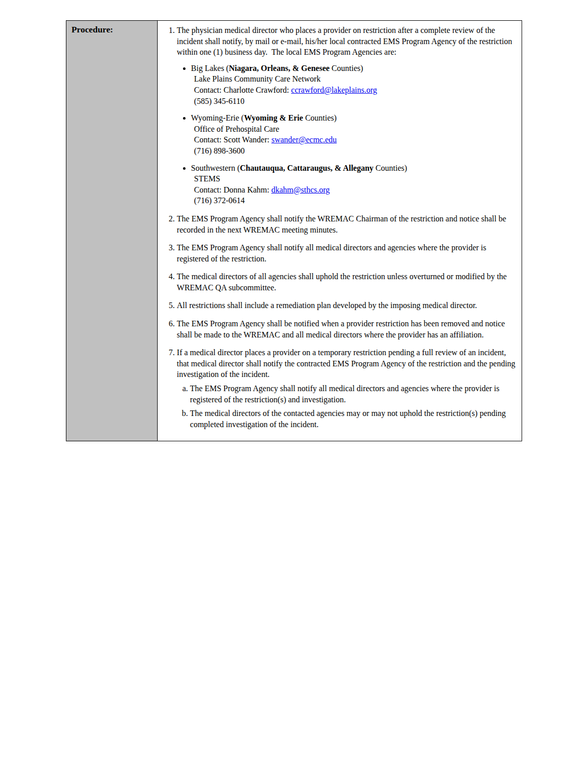| Procedure: | The physician medical director who places a provider on restriction after a complete review of the incident shall notify, by mail or e-mail, his/her local contracted EMS Program Agency of the restriction within one (1) business day. The local EMS Program Agencies are: Big Lakes ( Niagara, Orleans, & Genesee Counties) Lake Plains Community Care Network Contact: Charlotte Crawford: ccrawford@lakeplains.org (585) 345-6110 Wyoming-Erie ( Wyoming & Erie Counties) Office of Prehospital Care Contact: Scott Wander: swander@ecmc.edu (716) 898-3600 Southwestern ( Chautauqua, Cattaraugus, & Allegany Counties) STEMS Contact: Donna Kahm: dkahm@sthcs.org (716) 372-0614 The EMS Program Agency shall notify the WREMAC Chairman of the restriction and notice shall be recorded in the next WREMAC meeting minutes. The EMS Program Agency shall notify all medical directors and agencies where the provider is registered of the restriction. The medical directors of all agencies shall uphold the restriction unless overturned or modified by the WREMAC QA subcommittee. All restrictions shall include a remediation plan developed by the imposing medical director. The EMS Program Agency shall be notified when a provider restriction has been removed and notice shall be made to the WREMAC and all medical directors where the provider has an affiliation. If a medical director places a provider on a temporary restriction pending a full review of an incident, that medical director shall notify the contracted EMS Program Agency of the restriction and the pending investigation of the incident. The EMS Program Agency shall notify all medical directors and agencies where the provider is registered of the restriction(s) and investigation. The medical directors of the contacted agencies may or may not uphold the restriction(s) pending completed investigation of the incident. |